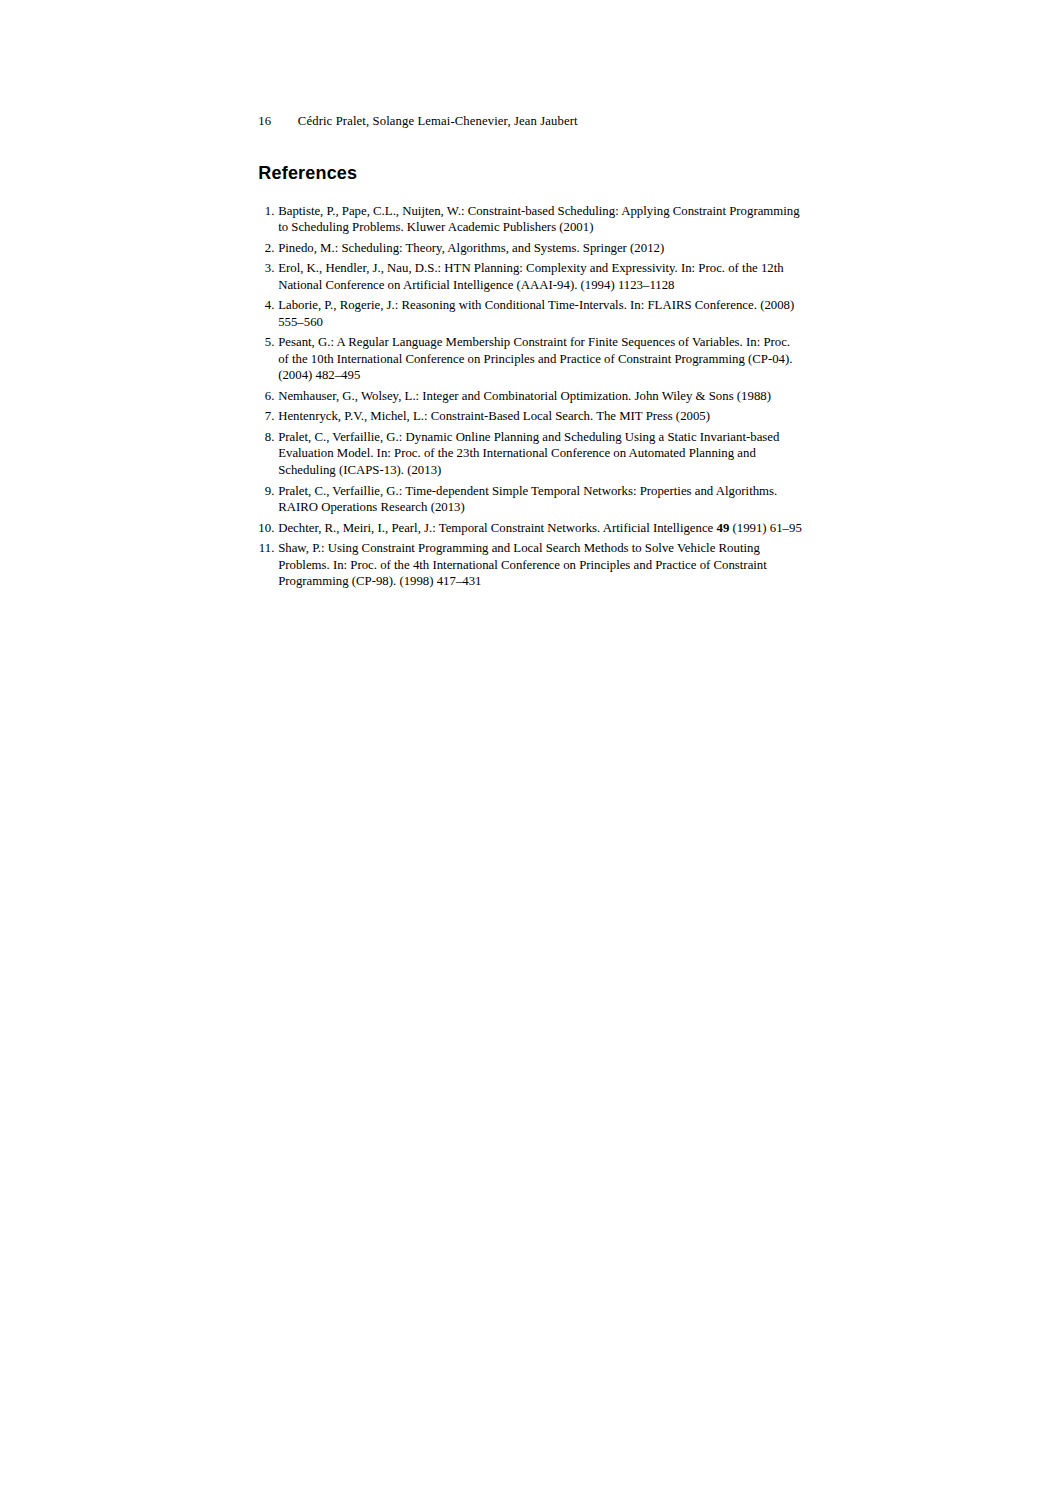16 Cédric Pralet, Solange Lemai-Chenevier, Jean Jaubert
References
1. Baptiste, P., Pape, C.L., Nuijten, W.: Constraint-based Scheduling: Applying Constraint Programming to Scheduling Problems. Kluwer Academic Publishers (2001)
2. Pinedo, M.: Scheduling: Theory, Algorithms, and Systems. Springer (2012)
3. Erol, K., Hendler, J., Nau, D.S.: HTN Planning: Complexity and Expressivity. In: Proc. of the 12th National Conference on Artificial Intelligence (AAAI-94). (1994) 1123–1128
4. Laborie, P., Rogerie, J.: Reasoning with Conditional Time-Intervals. In: FLAIRS Conference. (2008) 555–560
5. Pesant, G.: A Regular Language Membership Constraint for Finite Sequences of Variables. In: Proc. of the 10th International Conference on Principles and Practice of Constraint Programming (CP-04). (2004) 482–495
6. Nemhauser, G., Wolsey, L.: Integer and Combinatorial Optimization. John Wiley & Sons (1988)
7. Hentenryck, P.V., Michel, L.: Constraint-Based Local Search. The MIT Press (2005)
8. Pralet, C., Verfaillie, G.: Dynamic Online Planning and Scheduling Using a Static Invariant-based Evaluation Model. In: Proc. of the 23th International Conference on Automated Planning and Scheduling (ICAPS-13). (2013)
9. Pralet, C., Verfaillie, G.: Time-dependent Simple Temporal Networks: Properties and Algorithms. RAIRO Operations Research (2013)
10. Dechter, R., Meiri, I., Pearl, J.: Temporal Constraint Networks. Artificial Intelligence 49 (1991) 61–95
11. Shaw, P.: Using Constraint Programming and Local Search Methods to Solve Vehicle Routing Problems. In: Proc. of the 4th International Conference on Principles and Practice of Constraint Programming (CP-98). (1998) 417–431